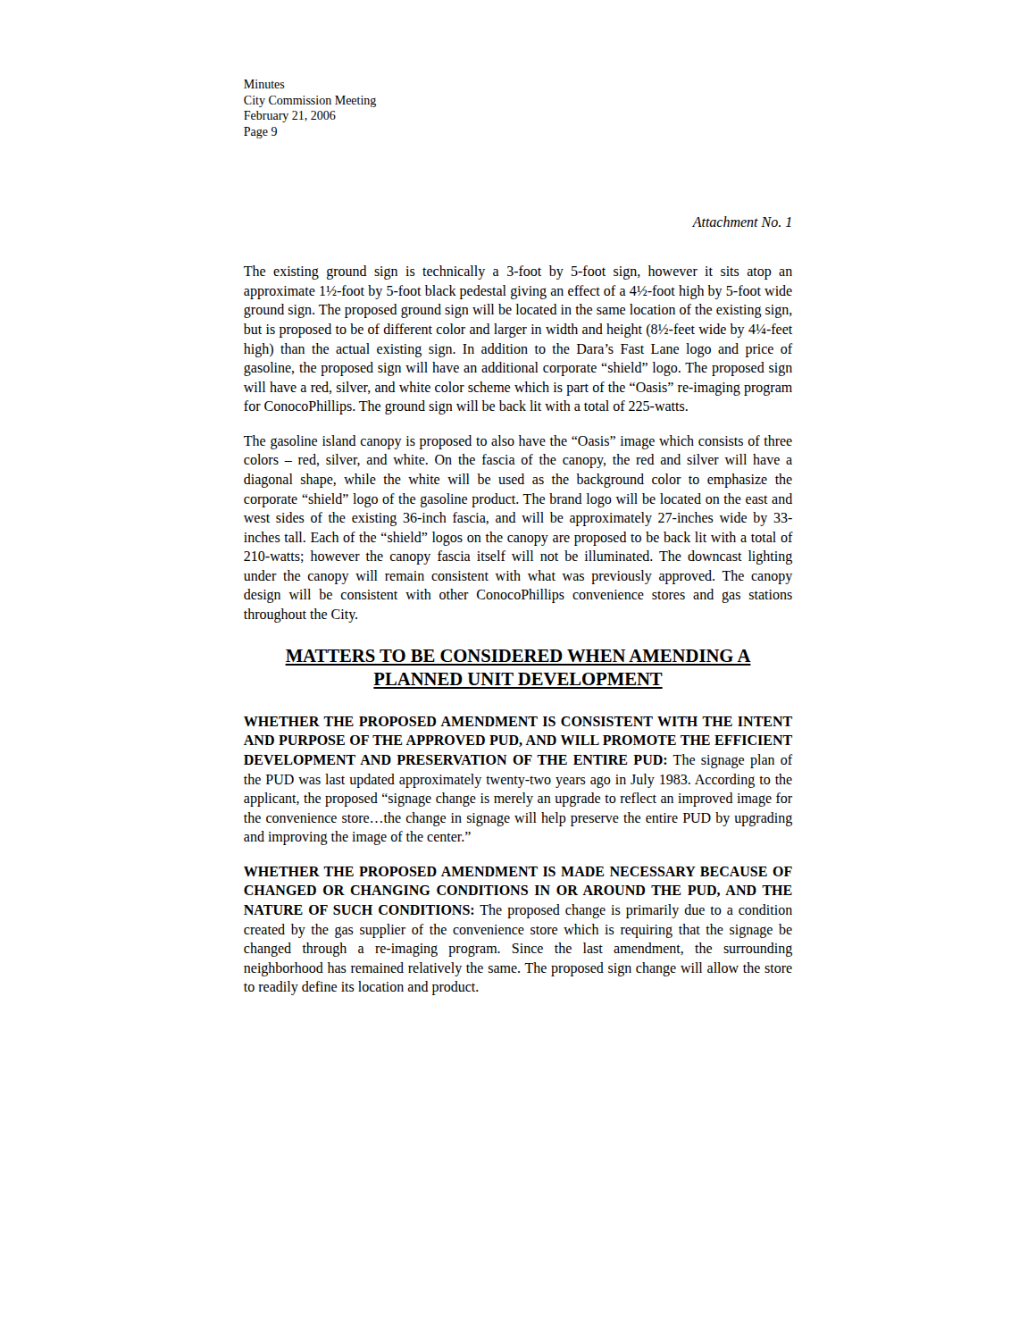Minutes
City Commission Meeting
February 21, 2006
Page 9
Attachment No. 1
The existing ground sign is technically a 3-foot by 5-foot sign, however it sits atop an approximate 1½-foot by 5-foot black pedestal giving an effect of a 4½-foot high by 5-foot wide ground sign. The proposed ground sign will be located in the same location of the existing sign, but is proposed to be of different color and larger in width and height (8½-feet wide by 4¼-feet high) than the actual existing sign. In addition to the Dara’s Fast Lane logo and price of gasoline, the proposed sign will have an additional corporate “shield” logo. The proposed sign will have a red, silver, and white color scheme which is part of the “Oasis” re-imaging program for ConocoPhillips. The ground sign will be back lit with a total of 225-watts.
The gasoline island canopy is proposed to also have the “Oasis” image which consists of three colors – red, silver, and white. On the fascia of the canopy, the red and silver will have a diagonal shape, while the white will be used as the background color to emphasize the corporate “shield” logo of the gasoline product. The brand logo will be located on the east and west sides of the existing 36-inch fascia, and will be approximately 27-inches wide by 33-inches tall. Each of the “shield” logos on the canopy are proposed to be back lit with a total of 210-watts; however the canopy fascia itself will not be illuminated. The downcast lighting under the canopy will remain consistent with what was previously approved. The canopy design will be consistent with other ConocoPhillips convenience stores and gas stations throughout the City.
MATTERS TO BE CONSIDERED WHEN AMENDING A PLANNED UNIT DEVELOPMENT
WHETHER THE PROPOSED AMENDMENT IS CONSISTENT WITH THE INTENT AND PURPOSE OF THE APPROVED PUD, AND WILL PROMOTE THE EFFICIENT DEVELOPMENT AND PRESERVATION OF THE ENTIRE PUD: The signage plan of the PUD was last updated approximately twenty-two years ago in July 1983. According to the applicant, the proposed “signage change is merely an upgrade to reflect an improved image for the convenience store…the change in signage will help preserve the entire PUD by upgrading and improving the image of the center.”
WHETHER THE PROPOSED AMENDMENT IS MADE NECESSARY BECAUSE OF CHANGED OR CHANGING CONDITIONS IN OR AROUND THE PUD, AND THE NATURE OF SUCH CONDITIONS: The proposed change is primarily due to a condition created by the gas supplier of the convenience store which is requiring that the signage be changed through a re-imaging program. Since the last amendment, the surrounding neighborhood has remained relatively the same. The proposed sign change will allow the store to readily define its location and product.